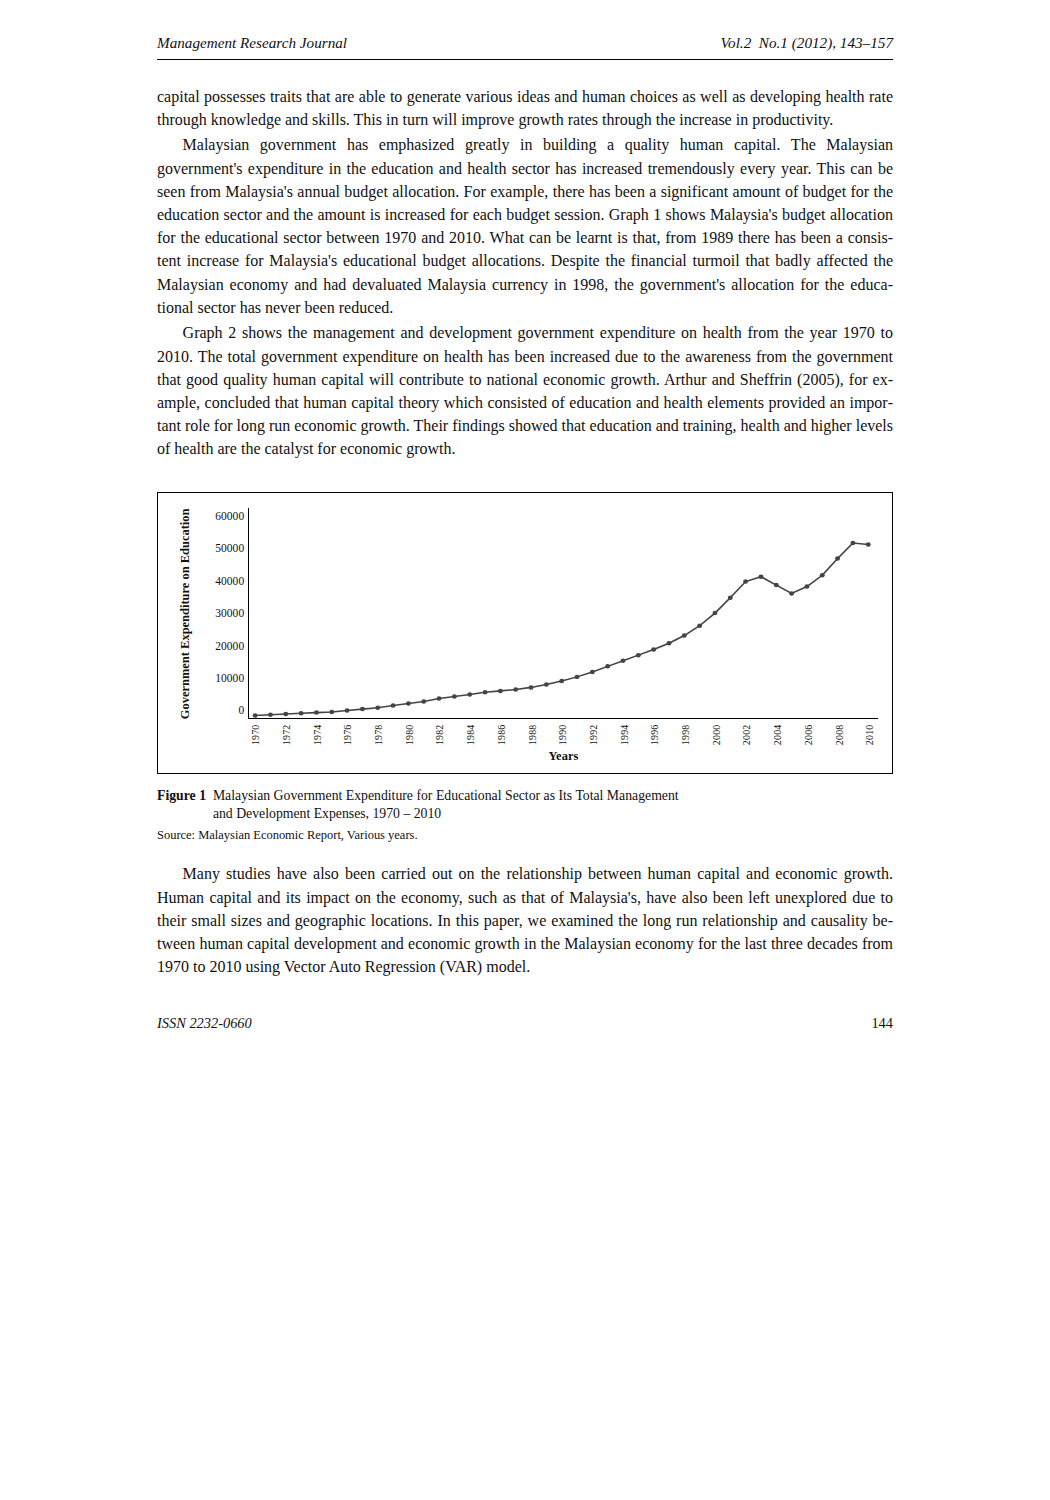Management Research Journal Vol.2 No.1 (2012), 143–157
capital possesses traits that are able to generate various ideas and human choices as well as developing health rate through knowledge and skills. This in turn will improve growth rates through the increase in productivity.
Malaysian government has emphasized greatly in building a quality human capital. The Malaysian government's expenditure in the education and health sector has increased tremendously every year. This can be seen from Malaysia's annual budget allocation. For example, there has been a significant amount of budget for the education sector and the amount is increased for each budget session. Graph 1 shows Malaysia's budget allocation for the educational sector between 1970 and 2010. What can be learnt is that, from 1989 there has been a consistent increase for Malaysia's educational budget allocations. Despite the financial turmoil that badly affected the Malaysian economy and had devaluated Malaysia currency in 1998, the government's allocation for the educational sector has never been reduced.
Graph 2 shows the management and development government expenditure on health from the year 1970 to 2010. The total government expenditure on health has been increased due to the awareness from the government that good quality human capital will contribute to national economic growth. Arthur and Sheffrin (2005), for example, concluded that human capital theory which consisted of education and health elements provided an important role for long run economic growth. Their findings showed that education and training, health and higher levels of health are the catalyst for economic growth.
Government Expenditure on Education
60000 50000 40000 30000 20000 10000 0
19701972197419761978 19801982198419861988 19901992199419961998 20002002200420062008 2010
Years
Figure 1 Malaysian Government Expenditure for Educational Sector as Its Total Management
and Development Expenses, 1970 – 2010
Source: Malaysian Economic Report, Various years.
Many studies have also been carried out on the relationship between human capital and economic growth. Human capital and its impact on the economy, such as that of Malaysia's, have also been left unexplored due to their small sizes and geographic locations. In this paper, we examined the long run relationship and causality between human capital development and economic growth in the Malaysian economy for the last three decades from 1970 to 2010 using Vector Auto Regression (VAR) model.
ISSN 2232-0660 144